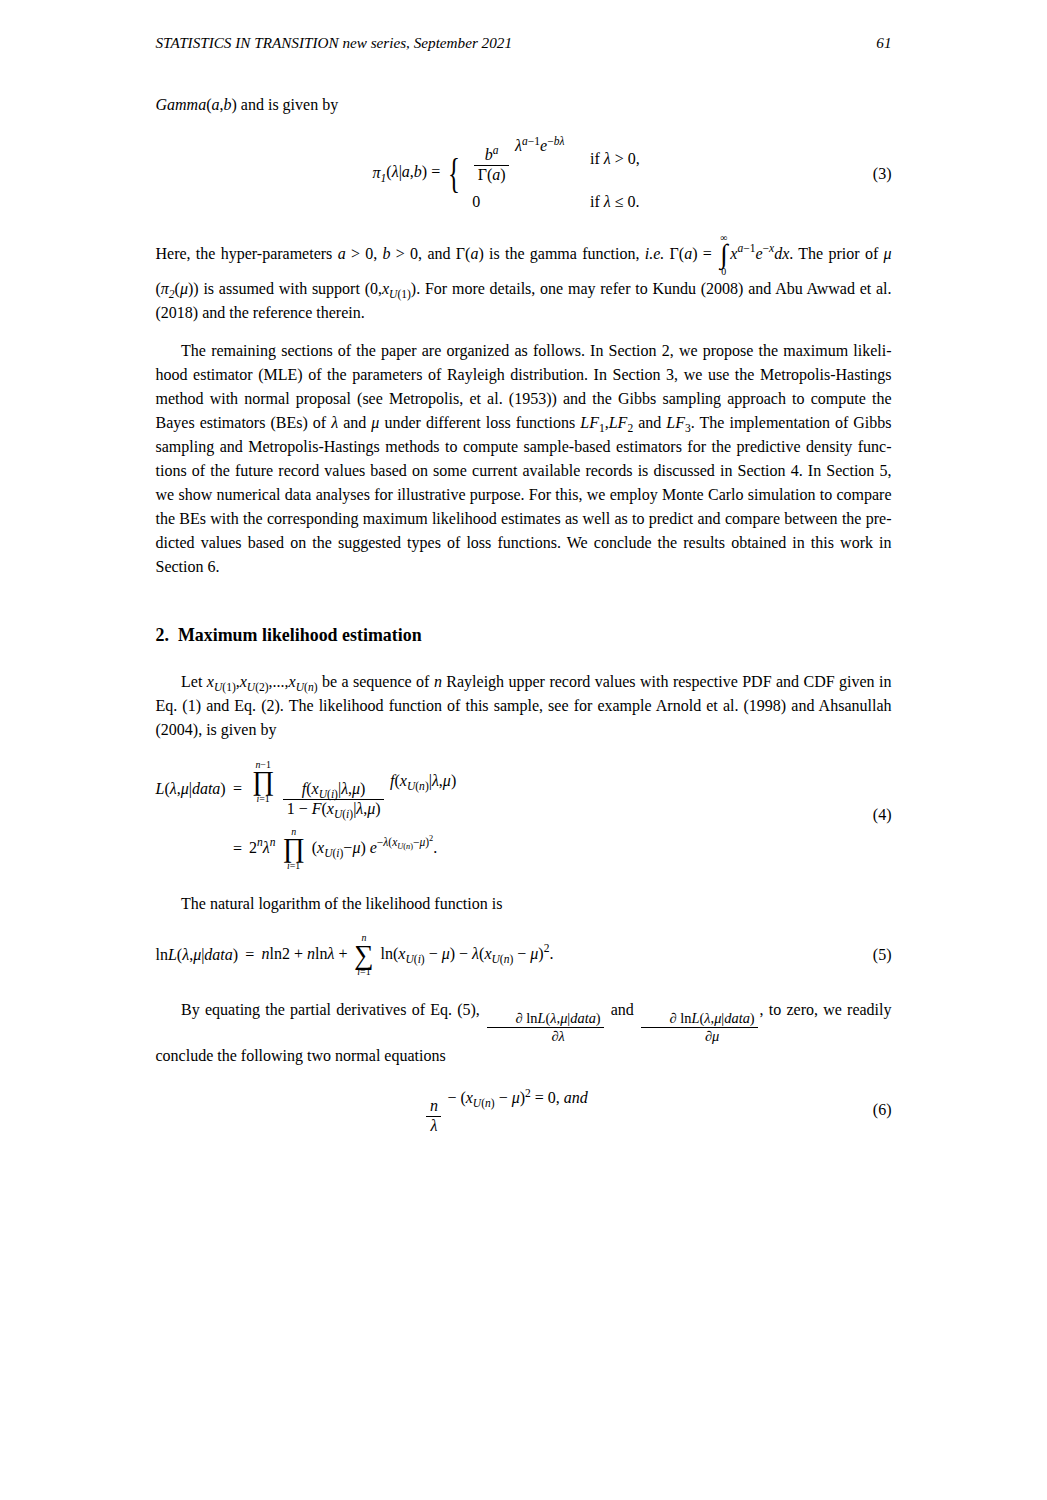STATISTICS IN TRANSITION new series, September 2021 61
Gamma(a,b) and is given by
π1(λ|a,b) = { ba Γ(a) λa−1e−bλ if λ > 0, 0 if λ ≤ 0.
(3)
Here, the hyper-parameters a > 0, b > 0, and Γ(a) is the gamma function, i.e. Γ(a) = ∞∫0 xa−1e−xdx. The prior of μ (π2(μ)) is assumed with support (0,xU(1)). For more details, one may refer to Kundu (2008) and Abu Awwad et al. (2018) and the reference therein.
The remaining sections of the paper are organized as follows. In Section 2, we propose the maximum likelihood estimator (MLE) of the parameters of Rayleigh distribution. In Section 3, we use the Metropolis-Hastings method with normal proposal (see Metropolis, et al. (1953)) and the Gibbs sampling approach to compute the Bayes estimators (BEs) of λ and μ under different loss functions LF1,LF2 and LF3. The implementation of Gibbs sampling and Metropolis-Hastings methods to compute sample-based estimators for the predictive density functions of the future record values based on some current available records is discussed in Section 4. In Section 5, we show numerical data analyses for illustrative purpose. For this, we employ Monte Carlo simulation to compare the BEs with the corresponding maximum likelihood estimates as well as to predict and compare between the predicted values based on the suggested types of loss functions. We conclude the results obtained in this work in Section 6.
2. Maximum likelihood estimation
Let xU(1),xU(2),...,xU(n) be a sequence of n Rayleigh upper record values with respective PDF and CDF given in Eq. (1) and Eq. (2). The likelihood function of this sample, see for example Arnold et al. (1998) and Ahsanullah (2004), is given by
L(λ,μ|data)
=
n−1∏i=1 f(xU(i)|λ,μ) 1 − F(xU(i)|λ,μ) f(xU(n)|λ,μ)
=
2nλn n∏i=1 (xU(i)−μ) e−λ(xU(n)−μ)2.
(4)
The natural logarithm of the likelihood function is
lnL(λ,μ|data)
=
nln2 + nlnλ + n∑i=1 ln(xU(i) − μ) − λ(xU(n) − μ)2.
(5)
By equating the partial derivatives of Eq. (5), ∂ lnL(λ,μ|data)∂λ and ∂ lnL(λ,μ|data)∂μ, to zero, we readily conclude the following two normal equations
nλ − (xU(n) − μ)2 = 0, and
(6)